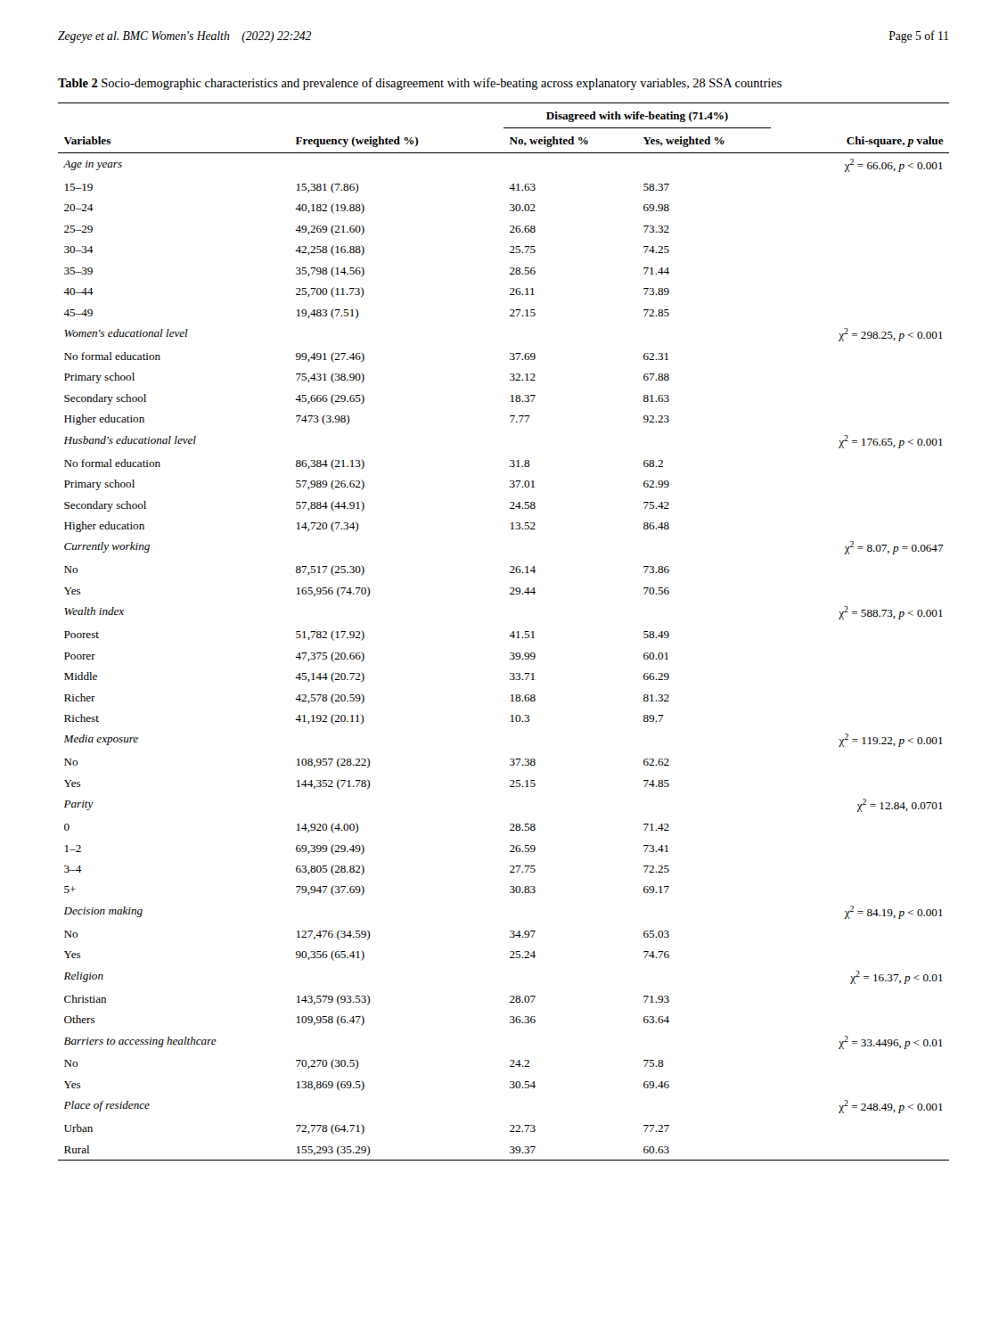Zegeye et al. BMC Women's Health (2022) 22:242 Page 5 of 11
Table 2 Socio-demographic characteristics and prevalence of disagreement with wife-beating across explanatory variables, 28 SSA countries
| Variables | Frequency (weighted %) | Disagreed with wife-beating (71.4%) | Chi-square, p value |
| --- | --- | --- | --- |
| No, weighted % | Yes, weighted % |
| Age in years | | | | χ 2 = 66.06, p < 0.001 |
| 15–19 | 15,381 (7.86) | 41.63 | 58.37 | |
| 20–24 | 40,182 (19.88) | 30.02 | 69.98 | |
| 25–29 | 49,269 (21.60) | 26.68 | 73.32 | |
| 30–34 | 42,258 (16.88) | 25.75 | 74.25 | |
| 35–39 | 35,798 (14.56) | 28.56 | 71.44 | |
| 40–44 | 25,700 (11.73) | 26.11 | 73.89 | |
| 45–49 | 19,483 (7.51) | 27.15 | 72.85 | |
| Women's educational level | | | | χ 2 = 298.25, p < 0.001 |
| No formal education | 99,491 (27.46) | 37.69 | 62.31 | |
| Primary school | 75,431 (38.90) | 32.12 | 67.88 | |
| Secondary school | 45,666 (29.65) | 18.37 | 81.63 | |
| Higher education | 7473 (3.98) | 7.77 | 92.23 | |
| Husband's educational level | | | | χ 2 = 176.65, p < 0.001 |
| No formal education | 86,384 (21.13) | 31.8 | 68.2 | |
| Primary school | 57,989 (26.62) | 37.01 | 62.99 | |
| Secondary school | 57,884 (44.91) | 24.58 | 75.42 | |
| Higher education | 14,720 (7.34) | 13.52 | 86.48 | |
| Currently working | | | | χ 2 = 8.07, p = 0.0647 |
| No | 87,517 (25.30) | 26.14 | 73.86 | |
| Yes | 165,956 (74.70) | 29.44 | 70.56 | |
| Wealth index | | | | χ 2 = 588.73, p < 0.001 |
| Poorest | 51,782 (17.92) | 41.51 | 58.49 | |
| Poorer | 47,375 (20.66) | 39.99 | 60.01 | |
| Middle | 45,144 (20.72) | 33.71 | 66.29 | |
| Richer | 42,578 (20.59) | 18.68 | 81.32 | |
| Richest | 41,192 (20.11) | 10.3 | 89.7 | |
| Media exposure | | | | χ 2 = 119.22, p < 0.001 |
| No | 108,957 (28.22) | 37.38 | 62.62 | |
| Yes | 144,352 (71.78) | 25.15 | 74.85 | |
| Parity | | | | χ 2 = 12.84, 0.0701 |
| 0 | 14,920 (4.00) | 28.58 | 71.42 | |
| 1–2 | 69,399 (29.49) | 26.59 | 73.41 | |
| 3–4 | 63,805 (28.82) | 27.75 | 72.25 | |
| 5+ | 79,947 (37.69) | 30.83 | 69.17 | |
| Decision making | | | | χ 2 = 84.19, p < 0.001 |
| No | 127,476 (34.59) | 34.97 | 65.03 | |
| Yes | 90,356 (65.41) | 25.24 | 74.76 | |
| Religion | | | | χ 2 = 16.37, p < 0.01 |
| Christian | 143,579 (93.53) | 28.07 | 71.93 | |
| Others | 109,958 (6.47) | 36.36 | 63.64 | |
| Barriers to accessing healthcare | | | | χ 2 = 33.4496, p < 0.01 |
| No | 70,270 (30.5) | 24.2 | 75.8 | |
| Yes | 138,869 (69.5) | 30.54 | 69.46 | |
| Place of residence | | | | χ 2 = 248.49, p < 0.001 |
| Urban | 72,778 (64.71) | 22.73 | 77.27 | |
| Rural | 155,293 (35.29) | 39.37 | 60.63 | |